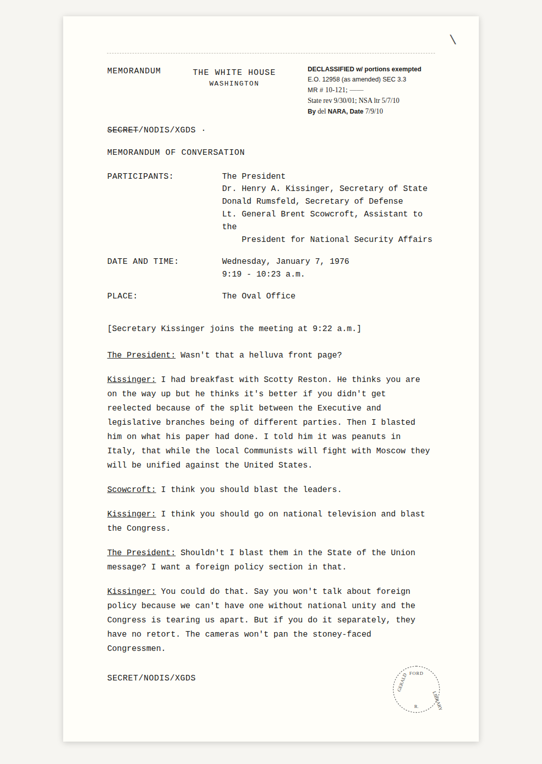\
MEMORANDUM
THE WHITE HOUSE
WASHINGTON
DECLASSIFIED w/ portions exempted
E.O. 12958 (as amended) SEC 3.3
MR # 10-121; ——
State rev 9/30/01; NSA ltr 5/7/10
By del NARA, Date 7/9/10
SECRET/NODIS/XGDS ·
MEMORANDUM OF CONVERSATION
| PARTICIPANTS: | The President Dr. Henry A. Kissinger, Secretary of State Donald Rumsfeld, Secretary of Defense Lt. General Brent Scowcroft, Assistant to the President for National Security Affairs |
| DATE AND TIME: | Wednesday, January 7, 1976 9:19 - 10:23 a.m. |
| PLACE: | The Oval Office |
[Secretary Kissinger joins the meeting at 9:22 a.m.]
The President: Wasn't that a helluva front page?
Kissinger: I had breakfast with Scotty Reston. He thinks you are on the way up but he thinks it's better if you didn't get reelected because of the split between the Executive and legislative branches being of different parties. Then I blasted him on what his paper had done. I told him it was peanuts in Italy, that while the local Communists will fight with Moscow they will be unified against the United States.
Scowcroft: I think you should blast the leaders.
Kissinger: I think you should go on national television and blast the Congress.
The President: Shouldn't I blast them in the State of the Union message? I want a foreign policy section in that.
Kissinger: You could do that. Say you won't talk about foreign policy because we can't have one without national unity and the Congress is tearing us apart. But if you do it separately, they have no retort. The cameras won't pan the stoney-faced Congressmen.
SECRET/NODIS/XGDS
FORD GERALD LIBRARY R.